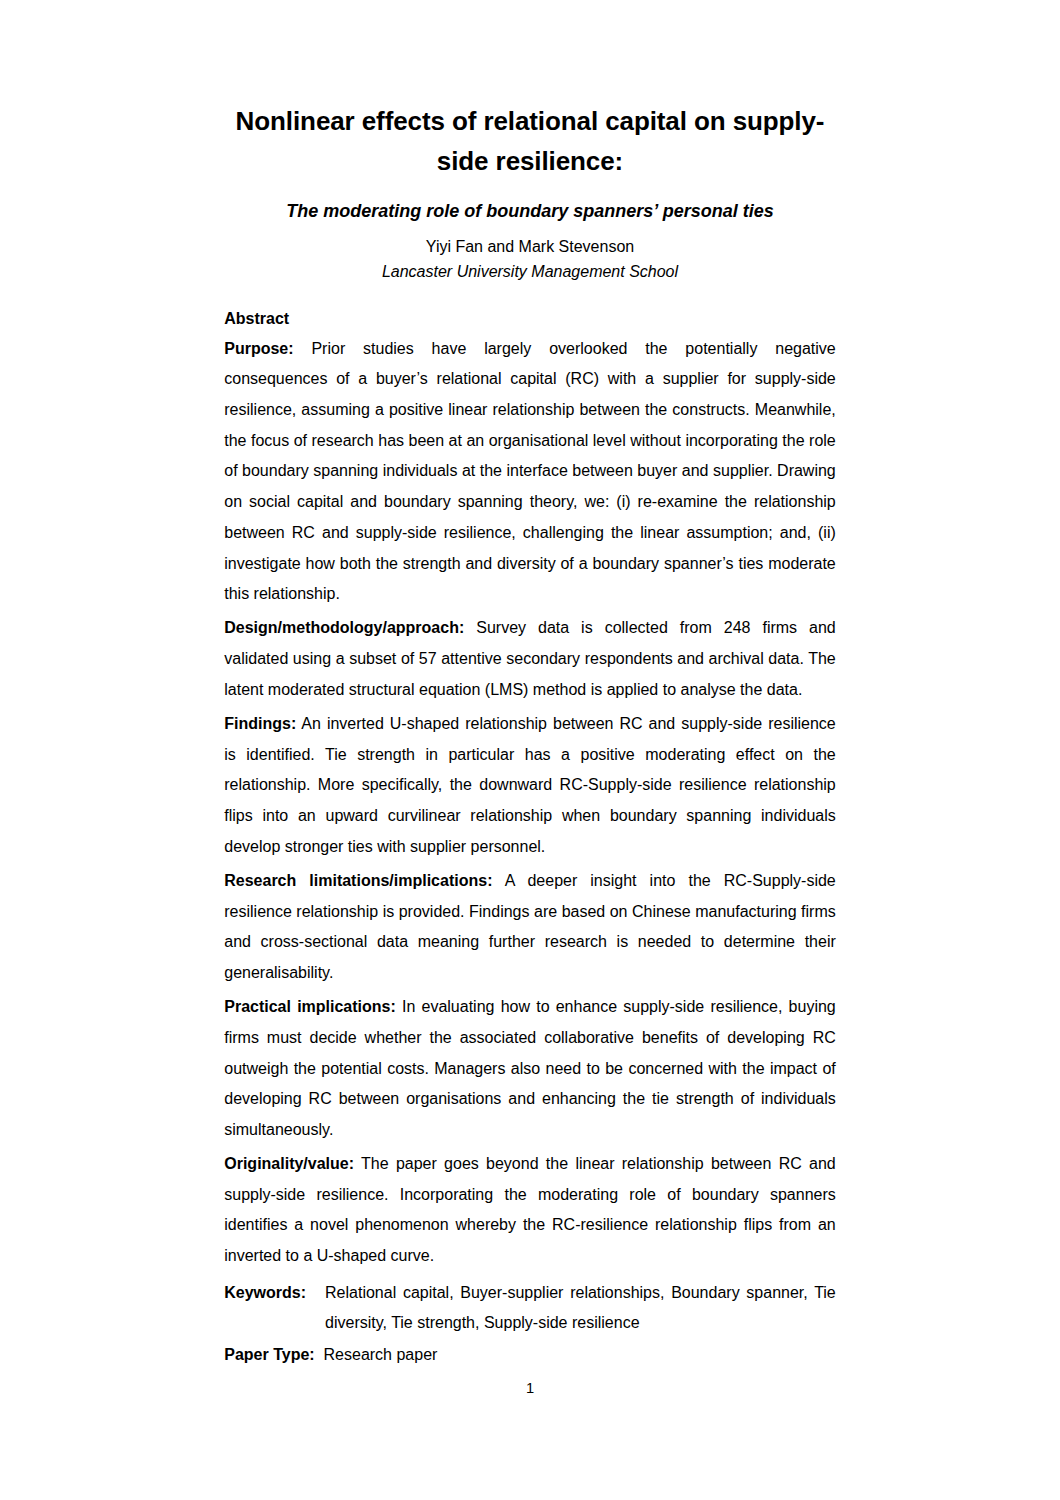Nonlinear effects of relational capital on supply-side resilience:
The moderating role of boundary spanners’ personal ties
Yiyi Fan and Mark Stevenson
Lancaster University Management School
Abstract
Purpose: Prior studies have largely overlooked the potentially negative consequences of a buyer’s relational capital (RC) with a supplier for supply-side resilience, assuming a positive linear relationship between the constructs. Meanwhile, the focus of research has been at an organisational level without incorporating the role of boundary spanning individuals at the interface between buyer and supplier. Drawing on social capital and boundary spanning theory, we: (i) re-examine the relationship between RC and supply-side resilience, challenging the linear assumption; and, (ii) investigate how both the strength and diversity of a boundary spanner’s ties moderate this relationship.
Design/methodology/approach: Survey data is collected from 248 firms and validated using a subset of 57 attentive secondary respondents and archival data. The latent moderated structural equation (LMS) method is applied to analyse the data.
Findings: An inverted U-shaped relationship between RC and supply-side resilience is identified. Tie strength in particular has a positive moderating effect on the relationship. More specifically, the downward RC-Supply-side resilience relationship flips into an upward curvilinear relationship when boundary spanning individuals develop stronger ties with supplier personnel.
Research limitations/implications: A deeper insight into the RC-Supply-side resilience relationship is provided. Findings are based on Chinese manufacturing firms and cross-sectional data meaning further research is needed to determine their generalisability.
Practical implications: In evaluating how to enhance supply-side resilience, buying firms must decide whether the associated collaborative benefits of developing RC outweigh the potential costs. Managers also need to be concerned with the impact of developing RC between organisations and enhancing the tie strength of individuals simultaneously.
Originality/value: The paper goes beyond the linear relationship between RC and supply-side resilience. Incorporating the moderating role of boundary spanners identifies a novel phenomenon whereby the RC-resilience relationship flips from an inverted to a U-shaped curve.
Keywords:
Relational capital, Buyer-supplier relationships, Boundary spanner, Tie diversity, Tie strength, Supply-side resilience
Paper Type: Research paper
1